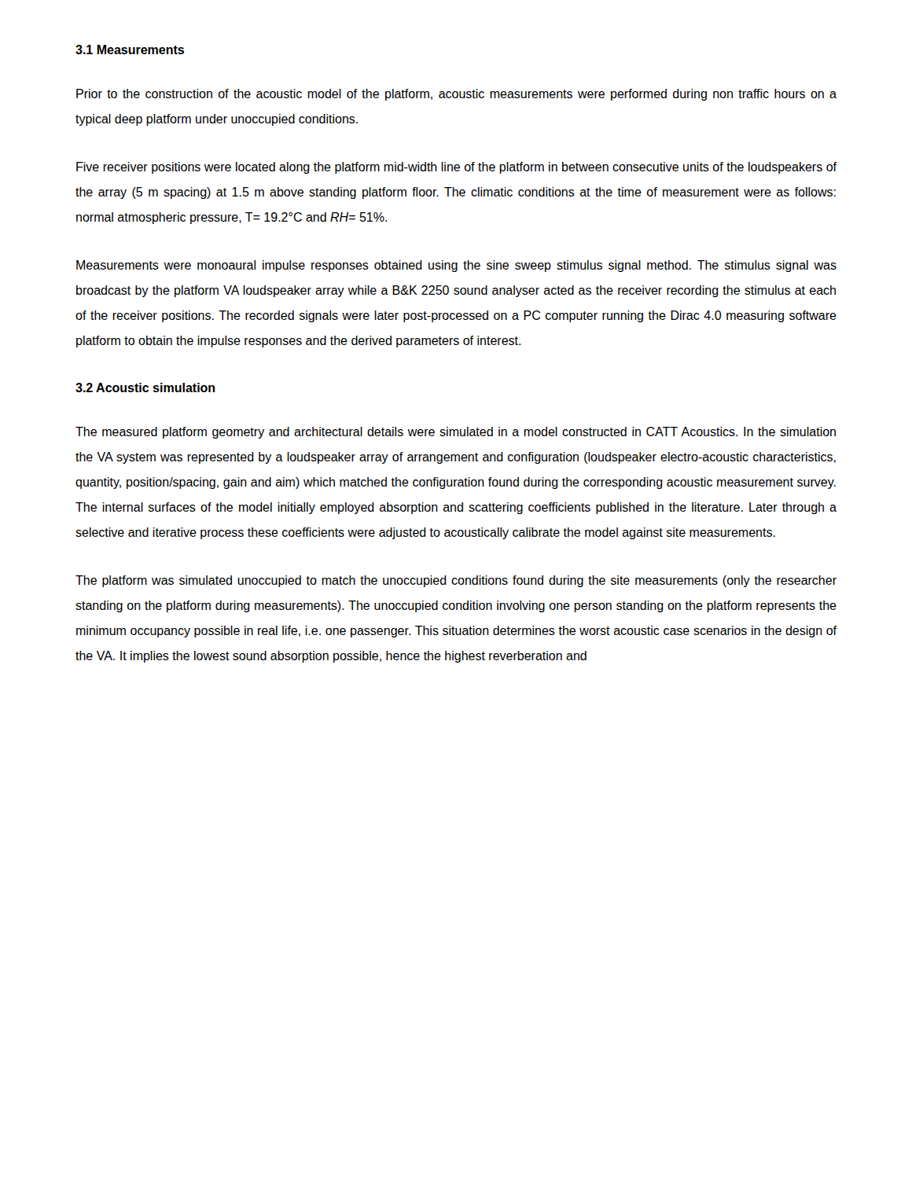3.1 Measurements
Prior to the construction of the acoustic model of the platform, acoustic measurements were performed during non traffic hours on a typical deep platform under unoccupied conditions.
Five receiver positions were located along the platform mid-width line of the platform in between consecutive units of the loudspeakers of the array (5 m spacing) at 1.5 m above standing platform floor. The climatic conditions at the time of measurement were as follows: normal atmospheric pressure, T= 19.2°C and RH= 51%.
Measurements were monoaural impulse responses obtained using the sine sweep stimulus signal method. The stimulus signal was broadcast by the platform VA loudspeaker array while a B&K 2250 sound analyser acted as the receiver recording the stimulus at each of the receiver positions. The recorded signals were later post-processed on a PC computer running the Dirac 4.0 measuring software platform to obtain the impulse responses and the derived parameters of interest.
3.2 Acoustic simulation
The measured platform geometry and architectural details were simulated in a model constructed in CATT Acoustics. In the simulation the VA system was represented by a loudspeaker array of arrangement and configuration (loudspeaker electro-acoustic characteristics, quantity, position/spacing, gain and aim) which matched the configuration found during the corresponding acoustic measurement survey. The internal surfaces of the model initially employed absorption and scattering coefficients published in the literature. Later through a selective and iterative process these coefficients were adjusted to acoustically calibrate the model against site measurements.
The platform was simulated unoccupied to match the unoccupied conditions found during the site measurements (only the researcher standing on the platform during measurements). The unoccupied condition involving one person standing on the platform represents the minimum occupancy possible in real life, i.e. one passenger. This situation determines the worst acoustic case scenarios in the design of the VA. It implies the lowest sound absorption possible, hence the highest reverberation and